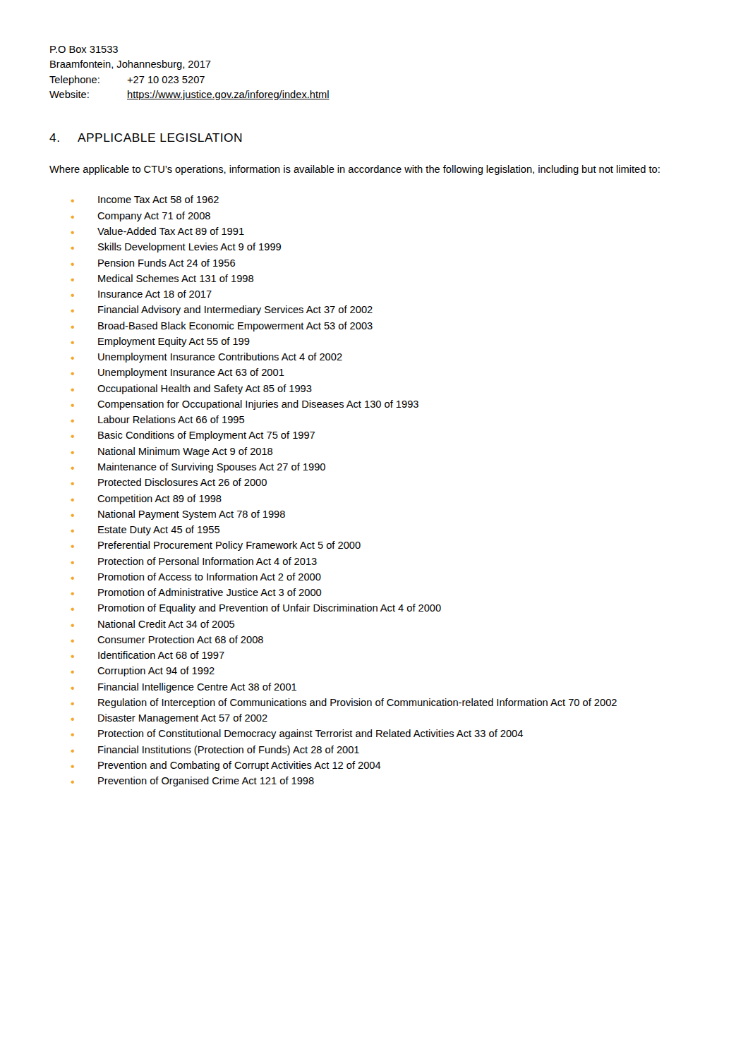P.O Box 31533
Braamfontein, Johannesburg, 2017
Telephone:+27 10 023 5207
Website: https://www.justice.gov.za/inforeg/index.html
4. APPLICABLE LEGISLATION
Where applicable to CTU’s operations, information is available in accordance with the following legislation, including but not limited to:
Income Tax Act 58 of 1962
Company Act 71 of 2008
Value-Added Tax Act 89 of 1991
Skills Development Levies Act 9 of 1999
Pension Funds Act 24 of 1956
Medical Schemes Act 131 of 1998
Insurance Act 18 of 2017
Financial Advisory and Intermediary Services Act 37 of 2002
Broad-Based Black Economic Empowerment Act 53 of 2003
Employment Equity Act 55 of 199
Unemployment Insurance Contributions Act 4 of 2002
Unemployment Insurance Act 63 of 2001
Occupational Health and Safety Act 85 of 1993
Compensation for Occupational Injuries and Diseases Act 130 of 1993
Labour Relations Act 66 of 1995
Basic Conditions of Employment Act 75 of 1997
National Minimum Wage Act 9 of 2018
Maintenance of Surviving Spouses Act 27 of 1990
Protected Disclosures Act 26 of 2000
Competition Act 89 of 1998
National Payment System Act 78 of 1998
Estate Duty Act 45 of 1955
Preferential Procurement Policy Framework Act 5 of 2000
Protection of Personal Information Act 4 of 2013
Promotion of Access to Information Act 2 of 2000
Promotion of Administrative Justice Act 3 of 2000
Promotion of Equality and Prevention of Unfair Discrimination Act 4 of 2000
National Credit Act 34 of 2005
Consumer Protection Act 68 of 2008
Identification Act 68 of 1997
Corruption Act 94 of 1992
Financial Intelligence Centre Act 38 of 2001
Regulation of Interception of Communications and Provision of Communication-related Information Act 70 of 2002
Disaster Management Act 57 of 2002
Protection of Constitutional Democracy against Terrorist and Related Activities Act 33 of 2004
Financial Institutions (Protection of Funds) Act 28 of 2001
Prevention and Combating of Corrupt Activities Act 12 of 2004
Prevention of Organised Crime Act 121 of 1998